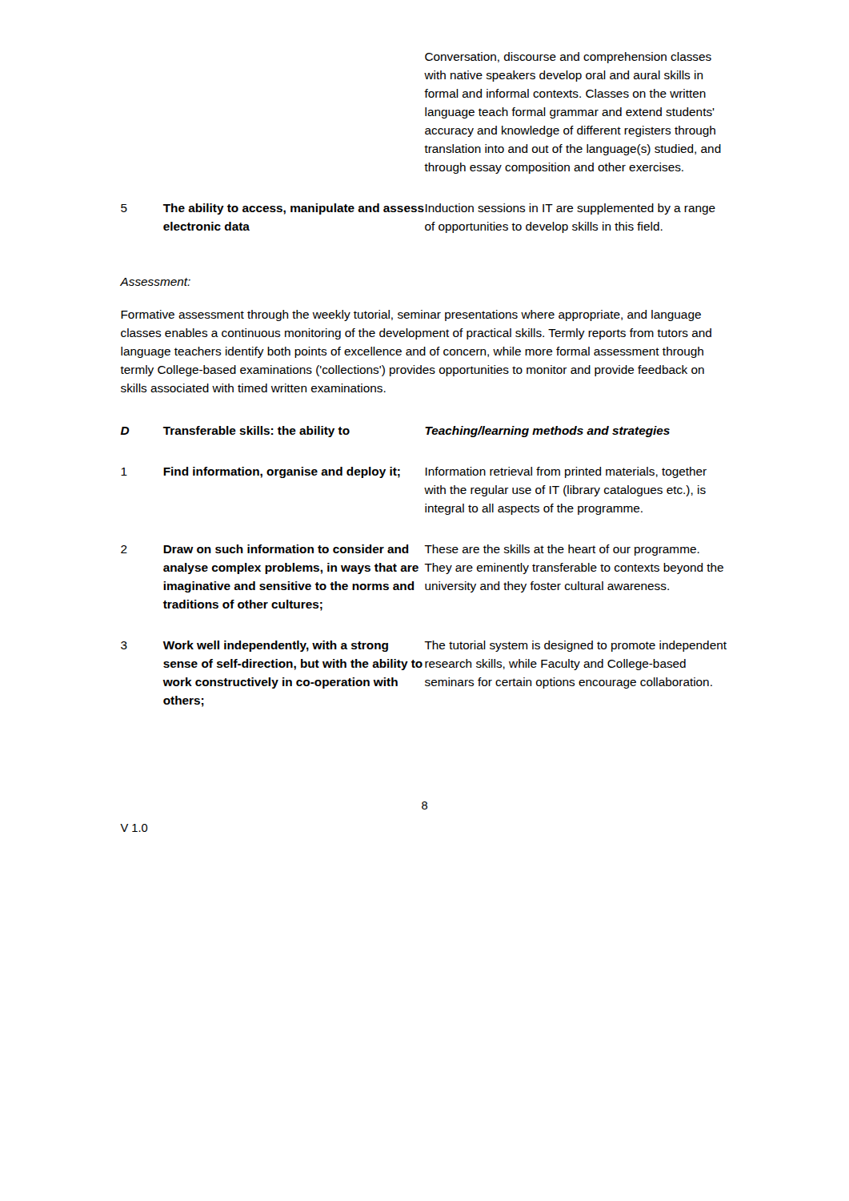| | | Conversation, discourse and comprehension classes with native speakers develop oral and aural skills in formal and informal contexts. Classes on the written language teach formal grammar and extend students' accuracy and knowledge of different registers through translation into and out of the language(s) studied, and through essay composition and other exercises. |
| 5 | The ability to access, manipulate and assess electronic data | Induction sessions in IT are supplemented by a range of opportunities to develop skills in this field. |
Assessment:
Formative assessment through the weekly tutorial, seminar presentations where appropriate, and language classes enables a continuous monitoring of the development of practical skills. Termly reports from tutors and language teachers identify both points of excellence and of concern, while more formal assessment through termly College-based examinations ('collections') provides opportunities to monitor and provide feedback on skills associated with timed written examinations.
| D | Transferable skills: the ability to | Teaching/learning methods and strategies |
| 1 | Find information, organise and deploy it; | Information retrieval from printed materials, together with the regular use of IT (library catalogues etc.), is integral to all aspects of the programme. |
| 2 | Draw on such information to consider and analyse complex problems, in ways that are imaginative and sensitive to the norms and traditions of other cultures; | These are the skills at the heart of our programme. They are eminently transferable to contexts beyond the university and they foster cultural awareness. |
| 3 | Work well independently, with a strong sense of self-direction, but with the ability to work constructively in co-operation with others; | The tutorial system is designed to promote independent research skills, while Faculty and College-based seminars for certain options encourage collaboration. |
8
V 1.0